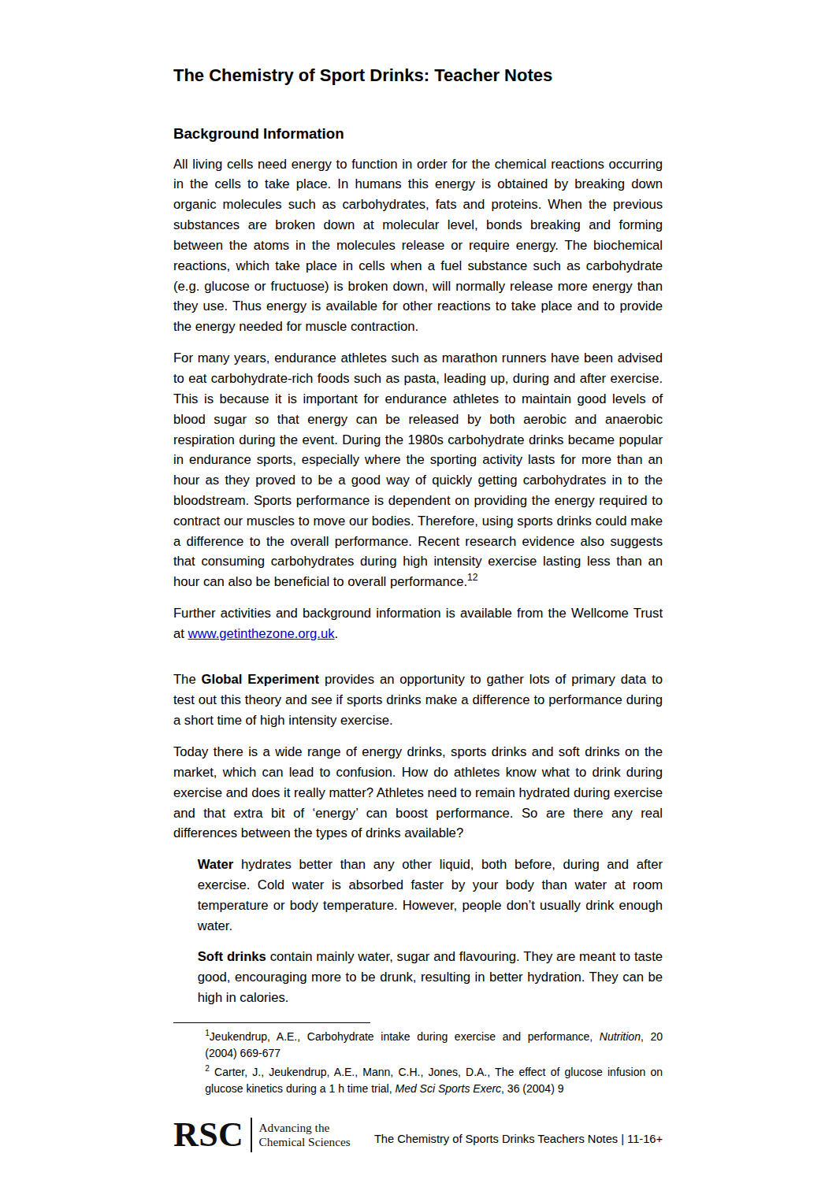The Chemistry of Sport Drinks: Teacher Notes
Background Information
All living cells need energy to function in order for the chemical reactions occurring in the cells to take place. In humans this energy is obtained by breaking down organic molecules such as carbohydrates, fats and proteins. When the previous substances are broken down at molecular level, bonds breaking and forming between the atoms in the molecules release or require energy. The biochemical reactions, which take place in cells when a fuel substance such as carbohydrate (e.g. glucose or fructuose) is broken down, will normally release more energy than they use. Thus energy is available for other reactions to take place and to provide the energy needed for muscle contraction.
For many years, endurance athletes such as marathon runners have been advised to eat carbohydrate-rich foods such as pasta, leading up, during and after exercise. This is because it is important for endurance athletes to maintain good levels of blood sugar so that energy can be released by both aerobic and anaerobic respiration during the event. During the 1980s carbohydrate drinks became popular in endurance sports, especially where the sporting activity lasts for more than an hour as they proved to be a good way of quickly getting carbohydrates in to the bloodstream. Sports performance is dependent on providing the energy required to contract our muscles to move our bodies. Therefore, using sports drinks could make a difference to the overall performance. Recent research evidence also suggests that consuming carbohydrates during high intensity exercise lasting less than an hour can also be beneficial to overall performance.12
Further activities and background information is available from the Wellcome Trust at www.getinthezone.org.uk.
The Global Experiment provides an opportunity to gather lots of primary data to test out this theory and see if sports drinks make a difference to performance during a short time of high intensity exercise.
Today there is a wide range of energy drinks, sports drinks and soft drinks on the market, which can lead to confusion. How do athletes know what to drink during exercise and does it really matter? Athletes need to remain hydrated during exercise and that extra bit of ‘energy’ can boost performance. So are there any real differences between the types of drinks available?
Water hydrates better than any other liquid, both before, during and after exercise. Cold water is absorbed faster by your body than water at room temperature or body temperature. However, people don’t usually drink enough water.
Soft drinks contain mainly water, sugar and flavouring. They are meant to taste good, encouraging more to be drunk, resulting in better hydration. They can be high in calories.
1Jeukendrup, A.E., Carbohydrate intake during exercise and performance, Nutrition, 20 (2004) 669-677
2 Carter, J., Jeukendrup, A.E., Mann, C.H., Jones, D.A., The effect of glucose infusion on glucose kinetics during a 1 h time trial, Med Sci Sports Exerc, 36 (2004) 9
RSC Advancing the
Chemical Sciences
The Chemistry of Sports Drinks Teachers Notes | 11-16+